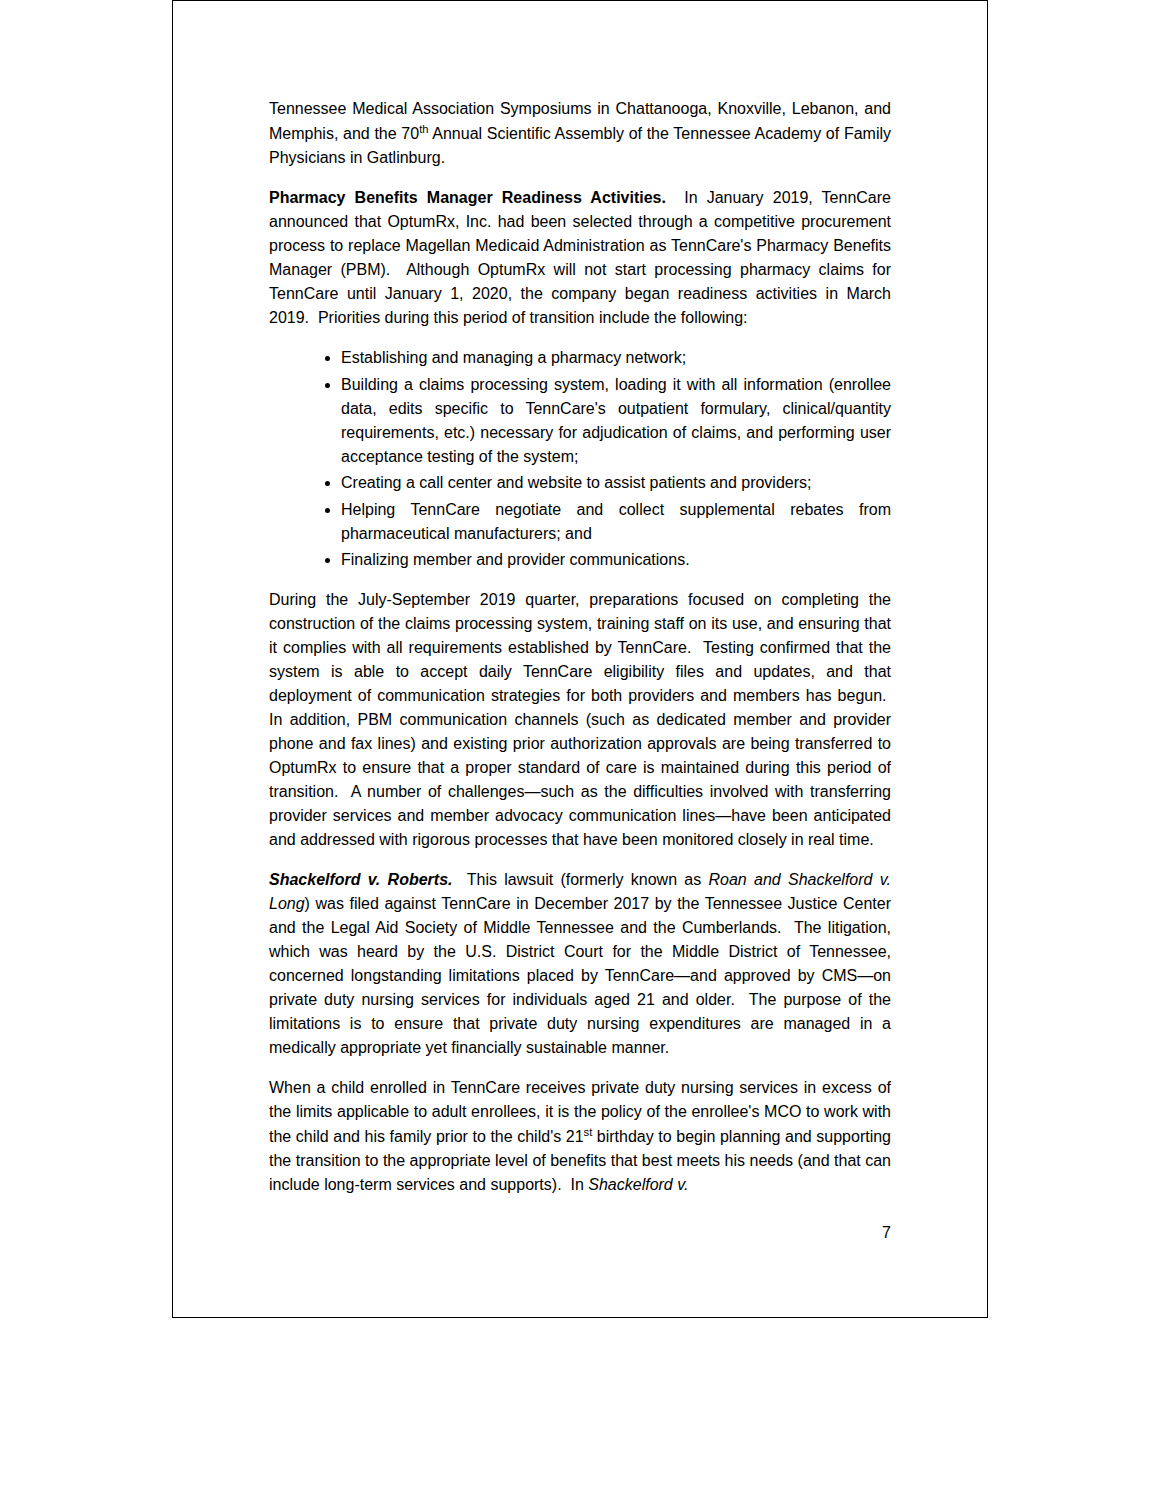Tennessee Medical Association Symposiums in Chattanooga, Knoxville, Lebanon, and Memphis, and the 70th Annual Scientific Assembly of the Tennessee Academy of Family Physicians in Gatlinburg.
Pharmacy Benefits Manager Readiness Activities. In January 2019, TennCare announced that OptumRx, Inc. had been selected through a competitive procurement process to replace Magellan Medicaid Administration as TennCare's Pharmacy Benefits Manager (PBM). Although OptumRx will not start processing pharmacy claims for TennCare until January 1, 2020, the company began readiness activities in March 2019. Priorities during this period of transition include the following:
Establishing and managing a pharmacy network;
Building a claims processing system, loading it with all information (enrollee data, edits specific to TennCare's outpatient formulary, clinical/quantity requirements, etc.) necessary for adjudication of claims, and performing user acceptance testing of the system;
Creating a call center and website to assist patients and providers;
Helping TennCare negotiate and collect supplemental rebates from pharmaceutical manufacturers; and
Finalizing member and provider communications.
During the July-September 2019 quarter, preparations focused on completing the construction of the claims processing system, training staff on its use, and ensuring that it complies with all requirements established by TennCare. Testing confirmed that the system is able to accept daily TennCare eligibility files and updates, and that deployment of communication strategies for both providers and members has begun. In addition, PBM communication channels (such as dedicated member and provider phone and fax lines) and existing prior authorization approvals are being transferred to OptumRx to ensure that a proper standard of care is maintained during this period of transition. A number of challenges—such as the difficulties involved with transferring provider services and member advocacy communication lines—have been anticipated and addressed with rigorous processes that have been monitored closely in real time.
Shackelford v. Roberts. This lawsuit (formerly known as Roan and Shackelford v. Long) was filed against TennCare in December 2017 by the Tennessee Justice Center and the Legal Aid Society of Middle Tennessee and the Cumberlands. The litigation, which was heard by the U.S. District Court for the Middle District of Tennessee, concerned longstanding limitations placed by TennCare—and approved by CMS—on private duty nursing services for individuals aged 21 and older. The purpose of the limitations is to ensure that private duty nursing expenditures are managed in a medically appropriate yet financially sustainable manner.
When a child enrolled in TennCare receives private duty nursing services in excess of the limits applicable to adult enrollees, it is the policy of the enrollee's MCO to work with the child and his family prior to the child's 21st birthday to begin planning and supporting the transition to the appropriate level of benefits that best meets his needs (and that can include long-term services and supports). In Shackelford v.
7